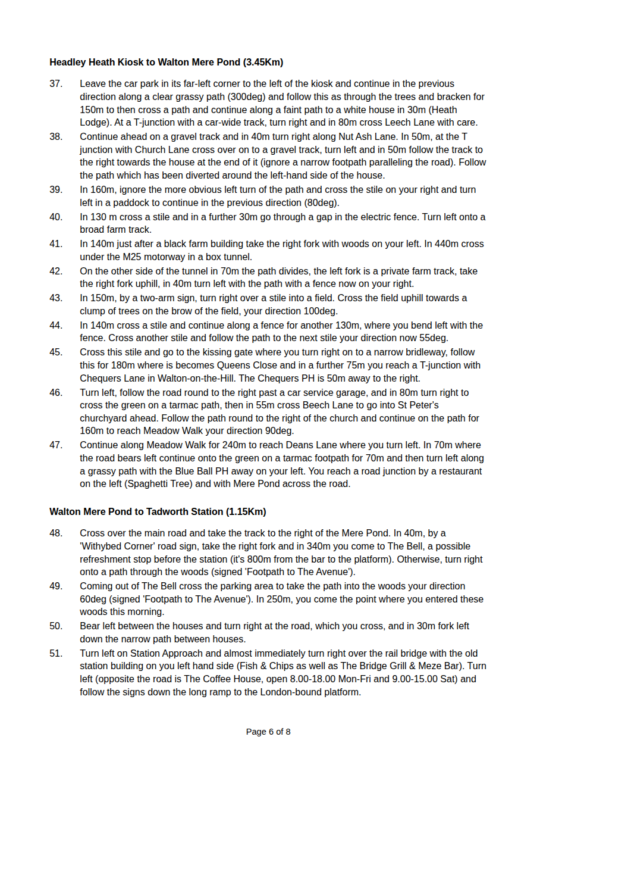Headley Heath Kiosk to Walton Mere Pond (3.45Km)
37. Leave the car park in its far-left corner to the left of the kiosk and continue in the previous direction along a clear grassy path (300deg) and follow this as through the trees and bracken for 150m to then cross a path and continue along a faint path to a white house in 30m (Heath Lodge). At a T-junction with a car-wide track, turn right and in 80m cross Leech Lane with care.
38. Continue ahead on a gravel track and in 40m turn right along Nut Ash Lane. In 50m, at the T junction with Church Lane cross over on to a gravel track, turn left and in 50m follow the track to the right towards the house at the end of it (ignore a narrow footpath paralleling the road). Follow the path which has been diverted around the left-hand side of the house.
39. In 160m, ignore the more obvious left turn of the path and cross the stile on your right and turn left in a paddock to continue in the previous direction (80deg).
40. In 130 m cross a stile and in a further 30m go through a gap in the electric fence. Turn left onto a broad farm track.
41. In 140m just after a black farm building take the right fork with woods on your left. In 440m cross under the M25 motorway in a box tunnel.
42. On the other side of the tunnel in 70m the path divides, the left fork is a private farm track, take the right fork uphill, in 40m turn left with the path with a fence now on your right.
43. In 150m, by a two-arm sign, turn right over a stile into a field. Cross the field uphill towards a clump of trees on the brow of the field, your direction 100deg.
44. In 140m cross a stile and continue along a fence for another 130m, where you bend left with the fence. Cross another stile and follow the path to the next stile your direction now 55deg.
45. Cross this stile and go to the kissing gate where you turn right on to a narrow bridleway, follow this for 180m where is becomes Queens Close and in a further 75m you reach a T-junction with Chequers Lane in Walton-on-the-Hill. The Chequers PH is 50m away to the right.
46. Turn left, follow the road round to the right past a car service garage, and in 80m turn right to cross the green on a tarmac path, then in 55m cross Beech Lane to go into St Peter's churchyard ahead. Follow the path round to the right of the church and continue on the path for 160m to reach Meadow Walk your direction 90deg.
47. Continue along Meadow Walk for 240m to reach Deans Lane where you turn left. In 70m where the road bears left continue onto the green on a tarmac footpath for 70m and then turn left along a grassy path with the Blue Ball PH away on your left. You reach a road junction by a restaurant on the left (Spaghetti Tree) and with Mere Pond across the road.
Walton Mere Pond to Tadworth Station (1.15Km)
48. Cross over the main road and take the track to the right of the Mere Pond. In 40m, by a 'Withybed Corner' road sign, take the right fork and in 340m you come to The Bell, a possible refreshment stop before the station (it's 800m from the bar to the platform). Otherwise, turn right onto a path through the woods (signed 'Footpath to The Avenue').
49. Coming out of The Bell cross the parking area to take the path into the woods your direction 60deg (signed 'Footpath to The Avenue'). In 250m, you come the point where you entered these woods this morning.
50. Bear left between the houses and turn right at the road, which you cross, and in 30m fork left down the narrow path between houses.
51. Turn left on Station Approach and almost immediately turn right over the rail bridge with the old station building on you left hand side (Fish & Chips as well as The Bridge Grill & Meze Bar). Turn left (opposite the road is The Coffee House, open 8.00-18.00 Mon-Fri and 9.00-15.00 Sat) and follow the signs down the long ramp to the London-bound platform.
Page 6 of 8